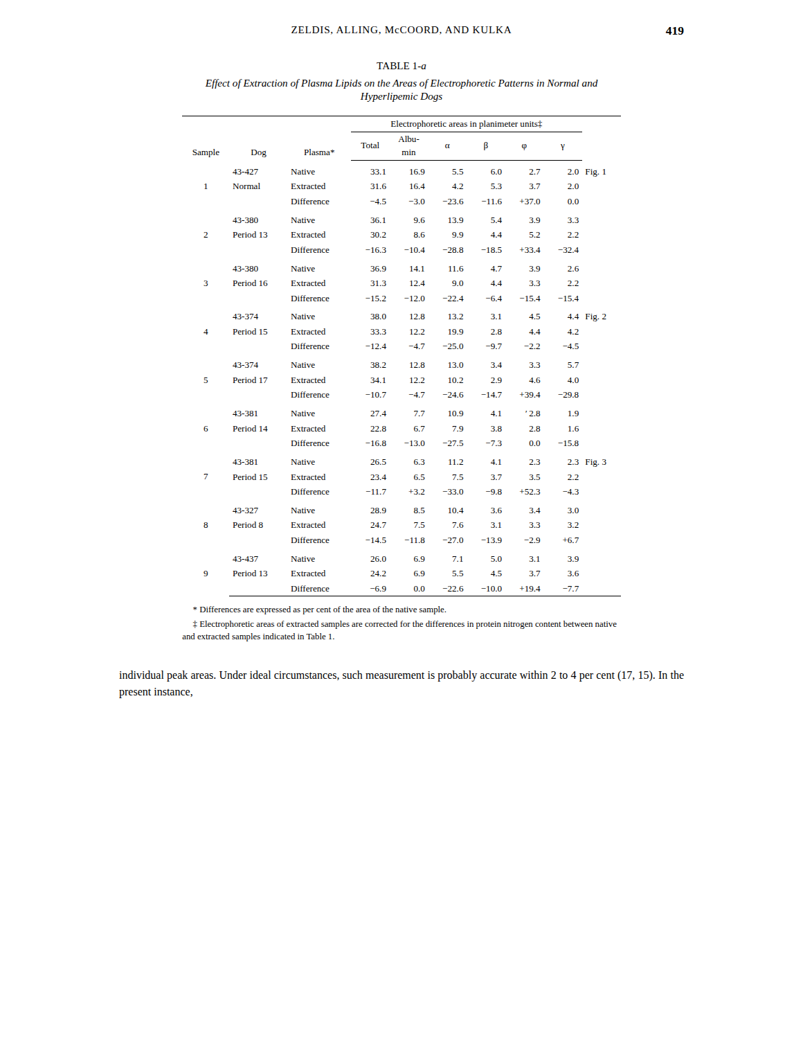ZELDIS, ALLING, McCOORD, AND KULKA 419
TABLE 1-a
Effect of Extraction of Plasma Lipids on the Areas of Electrophoretic Patterns in Normal and
Hyperlipemic Dogs
| Sample | Dog | Plasma* | Electrophoretic areas in planimeter units‡ | |
| --- | --- | --- | --- | --- |
| Total | Albu- min | α | β | φ | γ |
| 1 | 43-427 | Native | 33.1 | 16.9 | 5.5 | 6.0 | 2.7 | 2.0 | Fig. 1 |
| Normal | Extracted | 31.6 | 16.4 | 4.2 | 5.3 | 3.7 | 2.0 | |
| | Difference | −4.5 | −3.0 | −23.6 | −11.6 | +37.0 | 0.0 | |
| 2 | 43-380 | Native | 36.1 | 9.6 | 13.9 | 5.4 | 3.9 | 3.3 | |
| Period 13 | Extracted | 30.2 | 8.6 | 9.9 | 4.4 | 5.2 | 2.2 | |
| | Difference | −16.3 | −10.4 | −28.8 | −18.5 | +33.4 | −32.4 | |
| 3 | 43-380 | Native | 36.9 | 14.1 | 11.6 | 4.7 | 3.9 | 2.6 | |
| Period 16 | Extracted | 31.3 | 12.4 | 9.0 | 4.4 | 3.3 | 2.2 | |
| | Difference | −15.2 | −12.0 | −22.4 | −6.4 | −15.4 | −15.4 | |
| 4 | 43-374 | Native | 38.0 | 12.8 | 13.2 | 3.1 | 4.5 | 4.4 | Fig. 2 |
| Period 15 | Extracted | 33.3 | 12.2 | 19.9 | 2.8 | 4.4 | 4.2 | |
| | Difference | −12.4 | −4.7 | −25.0 | −9.7 | −2.2 | −4.5 | |
| 5 | 43-374 | Native | 38.2 | 12.8 | 13.0 | 3.4 | 3.3 | 5.7 | |
| Period 17 | Extracted | 34.1 | 12.2 | 10.2 | 2.9 | 4.6 | 4.0 | |
| | Difference | −10.7 | −4.7 | −24.6 | −14.7 | +39.4 | −29.8 | |
| 6 | 43-381 | Native | 27.4 | 7.7 | 10.9 | 4.1 | ′ 2.8 | 1.9 | |
| Period 14 | Extracted | 22.8 | 6.7 | 7.9 | 3.8 | 2.8 | 1.6 | |
| | Difference | −16.8 | −13.0 | −27.5 | −7.3 | 0.0 | −15.8 | |
| 7 | 43-381 | Native | 26.5 | 6.3 | 11.2 | 4.1 | 2.3 | 2.3 | Fig. 3 |
| Period 15 | Extracted | 23.4 | 6.5 | 7.5 | 3.7 | 3.5 | 2.2 | |
| | Difference | −11.7 | +3.2 | −33.0 | −9.8 | +52.3 | −4.3 | |
| 8 | 43-327 | Native | 28.9 | 8.5 | 10.4 | 3.6 | 3.4 | 3.0 | |
| Period 8 | Extracted | 24.7 | 7.5 | 7.6 | 3.1 | 3.3 | 3.2 | |
| | Difference | −14.5 | −11.8 | −27.0 | −13.9 | −2.9 | +6.7 | |
| 9 | 43-437 | Native | 26.0 | 6.9 | 7.1 | 5.0 | 3.1 | 3.9 | |
| Period 13 | Extracted | 24.2 | 6.9 | 5.5 | 4.5 | 3.7 | 3.6 | |
| | Difference | −6.9 | 0.0 | −22.6 | −10.0 | +19.4 | −7.7 | |
* Differences are expressed as per cent of the area of the native sample.
‡ Electrophoretic areas of extracted samples are corrected for the differences in protein nitrogen content between native and extracted samples indicated in Table 1.
individual peak areas. Under ideal circumstances, such measurement is probably accurate within 2 to 4 per cent (17, 15). In the present instance,